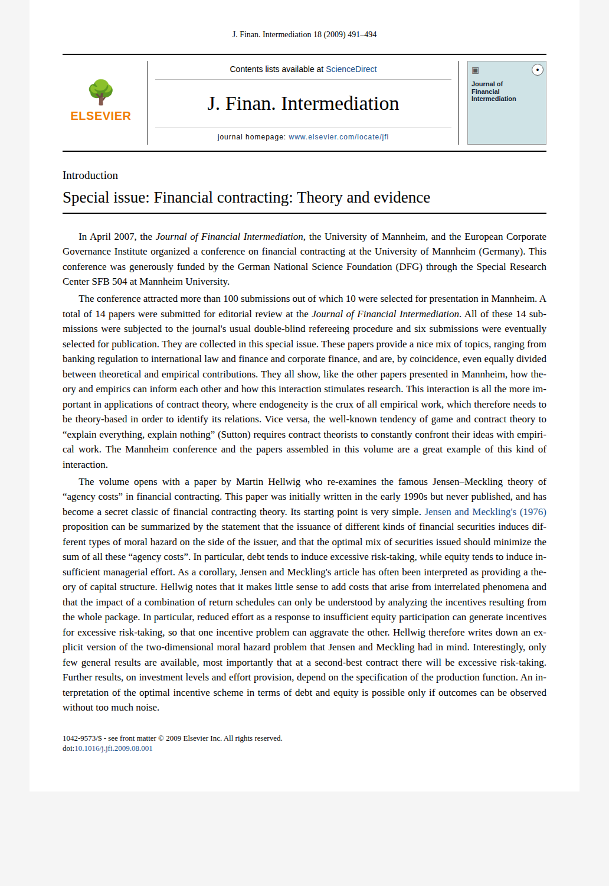J. Finan. Intermediation 18 (2009) 491–494
🌳
ELSEVIER
Contents lists available at ScienceDirect
J. Finan. Intermediation
journal homepage: www.elsevier.com/locate/jfi
▣ ●
Journal of
Financial
Intermediation
Introduction
Special issue: Financial contracting: Theory and evidence
In April 2007, the Journal of Financial Intermediation, the University of Mannheim, and the European Corporate Governance Institute organized a conference on financial contracting at the University of Mannheim (Germany). This conference was generously funded by the German National Science Foundation (DFG) through the Special Research Center SFB 504 at Mannheim University.
The conference attracted more than 100 submissions out of which 10 were selected for presentation in Mannheim. A total of 14 papers were submitted for editorial review at the Journal of Financial Intermediation. All of these 14 submissions were subjected to the journal's usual double-blind refereeing procedure and six submissions were eventually selected for publication. They are collected in this special issue. These papers provide a nice mix of topics, ranging from banking regulation to international law and finance and corporate finance, and are, by coincidence, even equally divided between theoretical and empirical contributions. They all show, like the other papers presented in Mannheim, how theory and empirics can inform each other and how this interaction stimulates research. This interaction is all the more important in applications of contract theory, where endogeneity is the crux of all empirical work, which therefore needs to be theory-based in order to identify its relations. Vice versa, the well-known tendency of game and contract theory to “explain everything, explain nothing” (Sutton) requires contract theorists to constantly confront their ideas with empirical work. The Mannheim conference and the papers assembled in this volume are a great example of this kind of interaction.
The volume opens with a paper by Martin Hellwig who re-examines the famous Jensen–Meckling theory of “agency costs” in financial contracting. This paper was initially written in the early 1990s but never published, and has become a secret classic of financial contracting theory. Its starting point is very simple. Jensen and Meckling's (1976) proposition can be summarized by the statement that the issuance of different kinds of financial securities induces different types of moral hazard on the side of the issuer, and that the optimal mix of securities issued should minimize the sum of all these “agency costs”. In particular, debt tends to induce excessive risk-taking, while equity tends to induce insufficient managerial effort. As a corollary, Jensen and Meckling's article has often been interpreted as providing a theory of capital structure. Hellwig notes that it makes little sense to add costs that arise from interrelated phenomena and that the impact of a combination of return schedules can only be understood by analyzing the incentives resulting from the whole package. In particular, reduced effort as a response to insufficient equity participation can generate incentives for excessive risk-taking, so that one incentive problem can aggravate the other. Hellwig therefore writes down an explicit version of the two-dimensional moral hazard problem that Jensen and Meckling had in mind. Interestingly, only few general results are available, most importantly that at a second-best contract there will be excessive risk-taking. Further results, on investment levels and effort provision, depend on the specification of the production function. An interpretation of the optimal incentive scheme in terms of debt and equity is possible only if outcomes can be observed without too much noise.
1042-9573/$ - see front matter © 2009 Elsevier Inc. All rights reserved.
doi:10.1016/j.jfi.2009.08.001